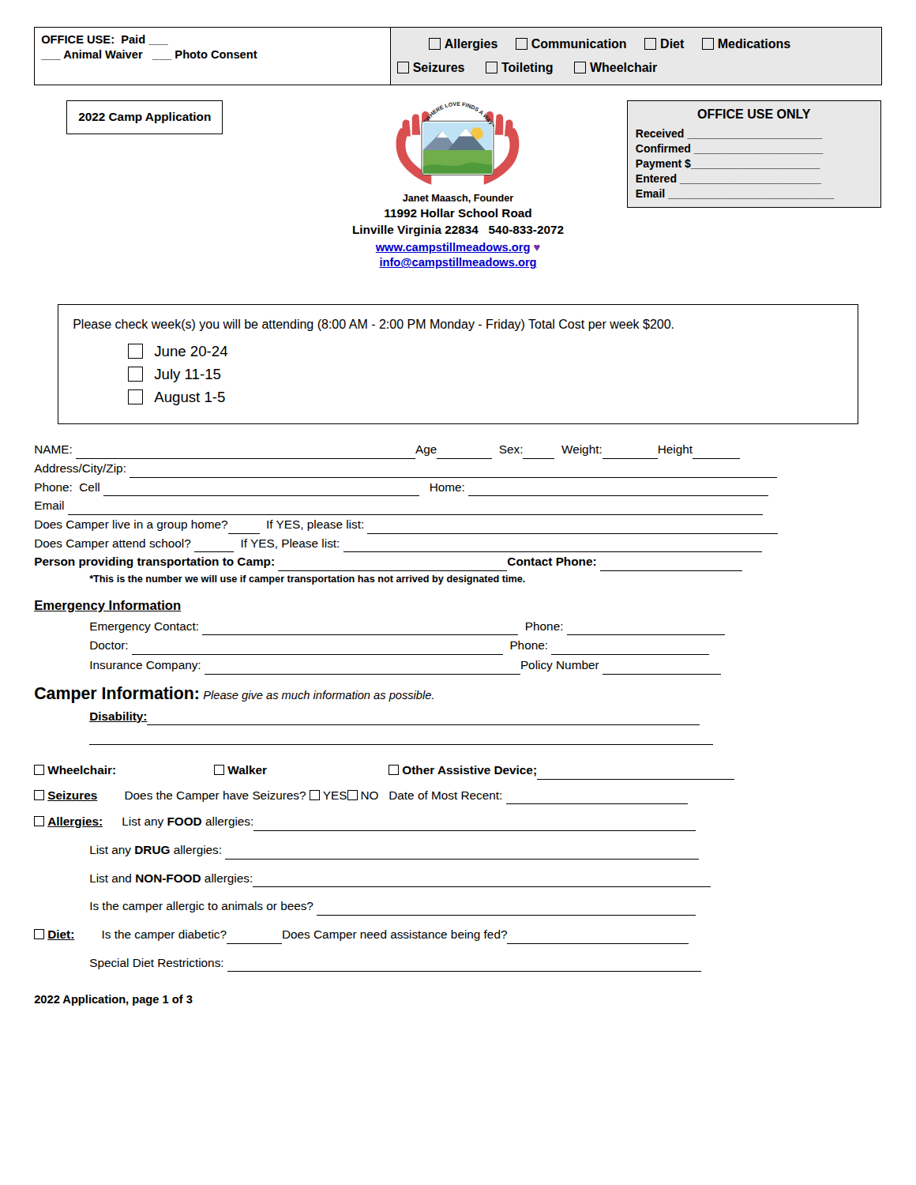| OFFICE USE: Paid ___ ___ Animal Waiver ___ Photo Consent | Allergies Communication Diet Medications Seizures Toileting Wheelchair |
| 2022 Camp Application | "WHERE LOVE FINDS A WAY" Janet Maasch, Founder 11992 Hollar School Road Linville Virginia 22834 540-833-2072 www.campstillmeadows.org ♥ info@campstillmeadows.org | OFFICE USE ONLY Received ______________________ Confirmed _____________________ Payment $_____________________ Entered _______________________ Email ___________________________ |
Please check week(s) you will be attending (8:00 AM - 2:00 PM Monday - Friday) Total Cost per week $200.
June 20-24
July 11-15
August 1-5
NAME: Age Sex: Weight: Height
Address/City/Zip:
Phone: Cell Home:
Email
Does Camper live in a group home? If YES, please list:
Does Camper attend school? If YES, Please list:
Person providing transportation to Camp: Contact Phone:
*This is the number we will use if camper transportation has not arrived by designated time.
Emergency Information
Emergency Contact: Phone:
Doctor: Phone:
Insurance Company: Policy Number
Camper Information: Please give as much information as possible.
Disability:
Wheelchair: Walker Other Assistive Device;
Seizures Does the Camper have Seizures? YES NO Date of Most Recent:
Allergies: List any FOOD allergies:
List any DRUG allergies:
List and NON-FOOD allergies:
Is the camper allergic to animals or bees?
Diet: Is the camper diabetic? Does Camper need assistance being fed?
Special Diet Restrictions:
2022 Application, page 1 of 3